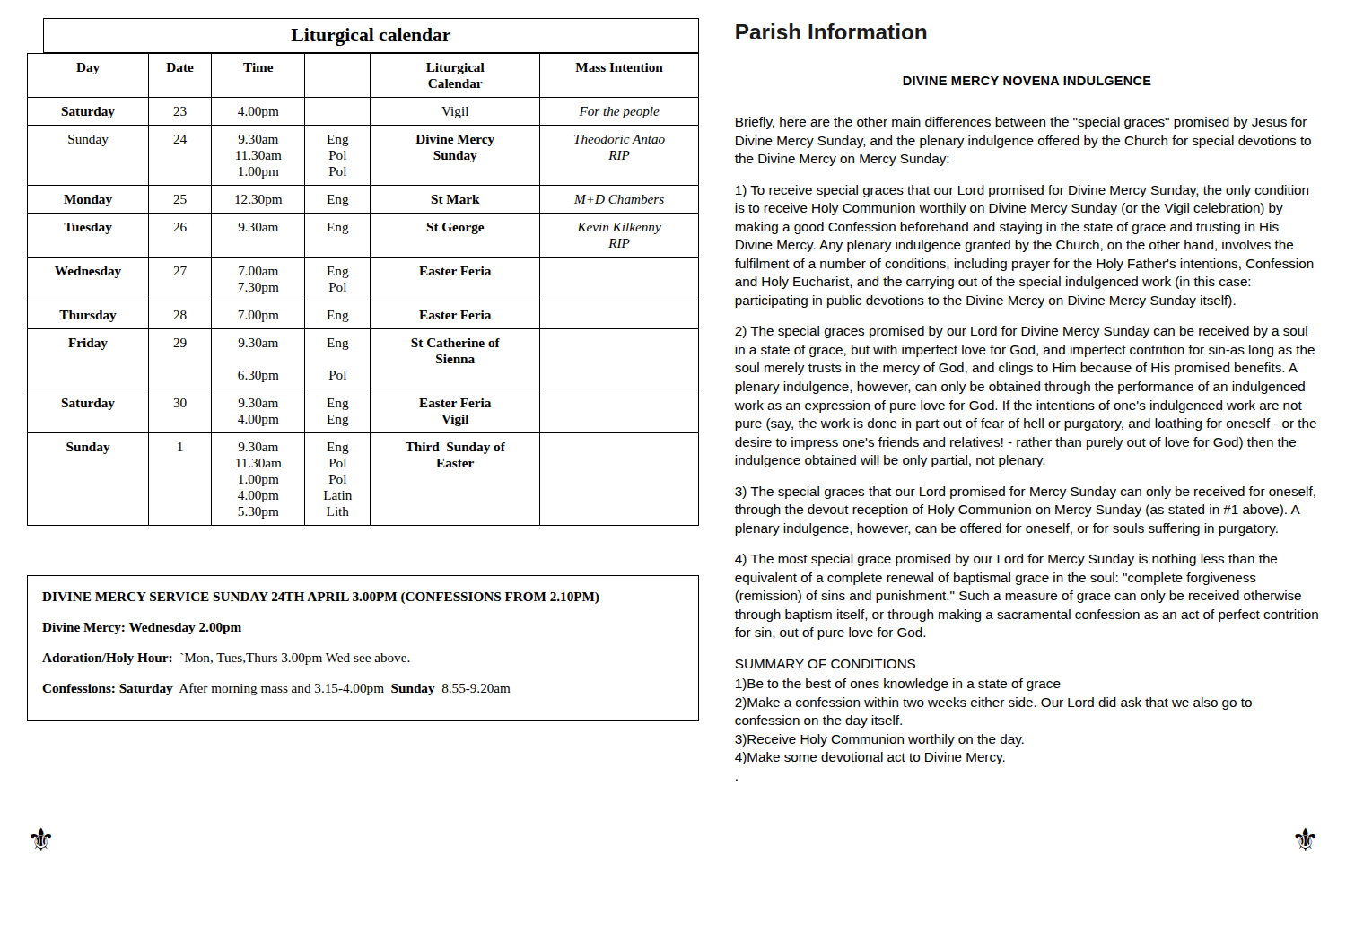Liturgical calendar
| Day | Date | Time | | Liturgical Calendar | Mass Intention |
| --- | --- | --- | --- | --- | --- |
| Saturday | 23 | 4.00pm | | Vigil | For the people |
| Sunday | 24 | 9.30am 11.30am 1.00pm | Eng Pol Pol | Divine Mercy Sunday | Theodoric Antao RIP |
| Monday | 25 | 12.30pm | Eng | St Mark | M+D Chambers |
| Tuesday | 26 | 9.30am | Eng | St George | Kevin Kilkenny RIP |
| Wednesday | 27 | 7.00am 7.30pm | Eng Pol | Easter Feria | |
| Thursday | 28 | 7.00pm | Eng | Easter Feria | |
| Friday | 29 | 9.30am 6.30pm | Eng Pol | St Catherine of Sienna | |
| Saturday | 30 | 9.30am 4.00pm | Eng Eng | Easter Feria Vigil | |
| Sunday | 1 | 9.30am 11.30am 1.00pm 4.00pm 5.30pm | Eng Pol Pol Latin Lith | Third Sunday of Easter | |
DIVINE MERCY SERVICE SUNDAY 24TH APRIL 3.00PM (CONFESSIONS FROM 2.10PM)
Divine Mercy: Wednesday 2.00pm
Adoration/Holy Hour: `Mon, Tues,Thurs 3.00pm Wed see above.
Confessions: Saturday After morning mass and 3.15-4.00pm Sunday 8.55-9.20am
Parish Information
DIVINE MERCY NOVENA INDULGENCE
Briefly, here are the other main differences between the "special graces" promised by Jesus for Divine Mercy Sunday, and the plenary indulgence offered by the Church for special devotions to the Divine Mercy on Mercy Sunday:
1) To receive special graces that our Lord promised for Divine Mercy Sunday, the only condition is to receive Holy Communion worthily on Divine Mercy Sunday (or the Vigil celebration) by making a good Confession beforehand and staying in the state of grace and trusting in His Divine Mercy. Any plenary indulgence granted by the Church, on the other hand, involves the fulfilment of a number of conditions, including prayer for the Holy Father's intentions, Confession and Holy Eucharist, and the carrying out of the special indulgenced work (in this case: participating in public devotions to the Divine Mercy on Divine Mercy Sunday itself).
2) The special graces promised by our Lord for Divine Mercy Sunday can be received by a soul in a state of grace, but with imperfect love for God, and imperfect contrition for sin-as long as the soul merely trusts in the mercy of God, and clings to Him because of His promised benefits. A plenary indulgence, however, can only be obtained through the performance of an indulgenced work as an expression of pure love for God. If the intentions of one's indulgenced work are not pure (say, the work is done in part out of fear of hell or purgatory, and loathing for oneself - or the desire to impress one's friends and relatives! - rather than purely out of love for God) then the indulgence obtained will be only partial, not plenary.
3) The special graces that our Lord promised for Mercy Sunday can only be received for oneself, through the devout reception of Holy Communion on Mercy Sunday (as stated in #1 above). A plenary indulgence, however, can be offered for oneself, or for souls suffering in purgatory.
4) The most special grace promised by our Lord for Mercy Sunday is nothing less than the equivalent of a complete renewal of baptismal grace in the soul: "complete forgiveness (remission) of sins and punishment." Such a measure of grace can only be received otherwise through baptism itself, or through making a sacramental confession as an act of perfect contrition for sin, out of pure love for God.
SUMMARY OF CONDITIONS
1)Be to the best of ones knowledge in a state of grace
2)Make a confession within two weeks either side. Our Lord did ask that we also go to confession on the day itself.
3)Receive Holy Communion worthily on the day.
4)Make some devotional act to Divine Mercy.
.
⚜ ⚜